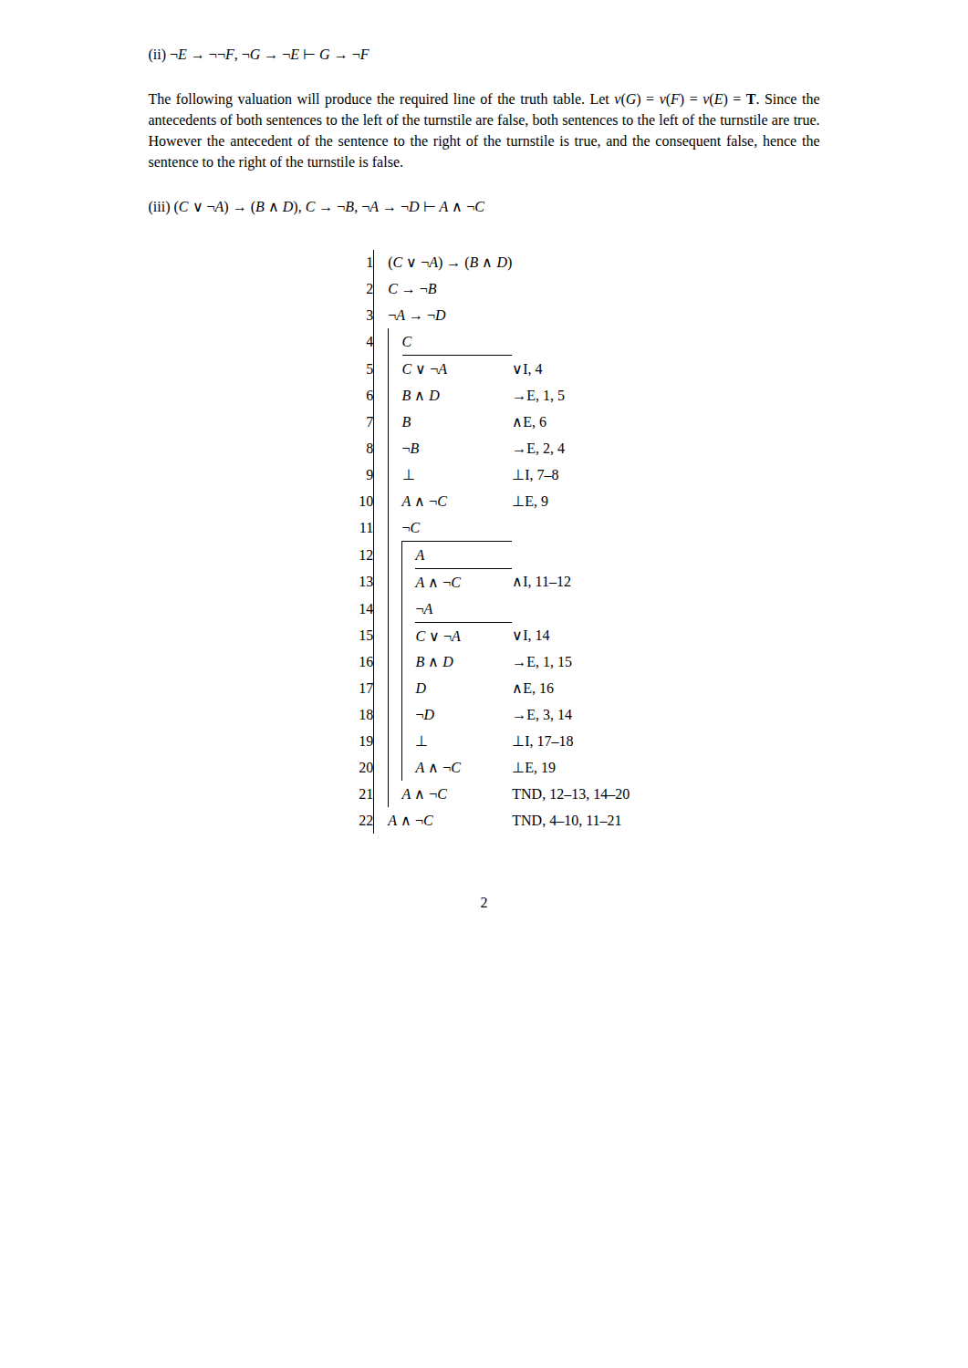(ii) ¬E → ¬¬F, ¬G → ¬E ⊢ G → ¬F
The following valuation will produce the required line of the truth table. Let v(G) = v(F) = v(E) = T. Since the antecedents of both sentences to the left of the turnstile are false, both sentences to the left of the turnstile are true. However the antecedent of the sentence to the right of the turnstile is true, and the consequent false, hence the sentence to the right of the turnstile is false.
(iii) (C ∨ ¬A) → (B ∧ D), C → ¬B, ¬A → ¬D ⊢ A ∧ ¬C
| 1 | | ( C ∨ ¬ A ) → ( B ∧ D ) | |
| 2 | | C → ¬ B | |
| 3 | | ¬ A → ¬ D | |
| 4 | | | C | |
| 5 | | | C ∨ ¬ A | ∨I, 4 |
| 6 | | | B ∧ D | →E, 1, 5 |
| 7 | | | B | ∧E, 6 |
| 8 | | | ¬ B | →E, 2, 4 |
| 9 | | | ⊥ | ⊥I, 7–8 |
| 10 | | | A ∧ ¬ C | ⊥E, 9 |
| 11 | | | ¬ C | |
| 12 | | | | A | |
| 13 | | | | A ∧ ¬ C | ∧I, 11–12 |
| 14 | | | | ¬ A | |
| 15 | | | | C ∨ ¬ A | ∨I, 14 |
| 16 | | | | B ∧ D | →E, 1, 15 |
| 17 | | | | D | ∧E, 16 |
| 18 | | | | ¬ D | →E, 3, 14 |
| 19 | | | | ⊥ | ⊥I, 17–18 |
| 20 | | | | A ∧ ¬ C | ⊥E, 19 |
| 21 | | | A ∧ ¬ C | TND, 12–13, 14–20 |
| 22 | | A ∧ ¬ C | TND, 4–10, 11–21 |
2